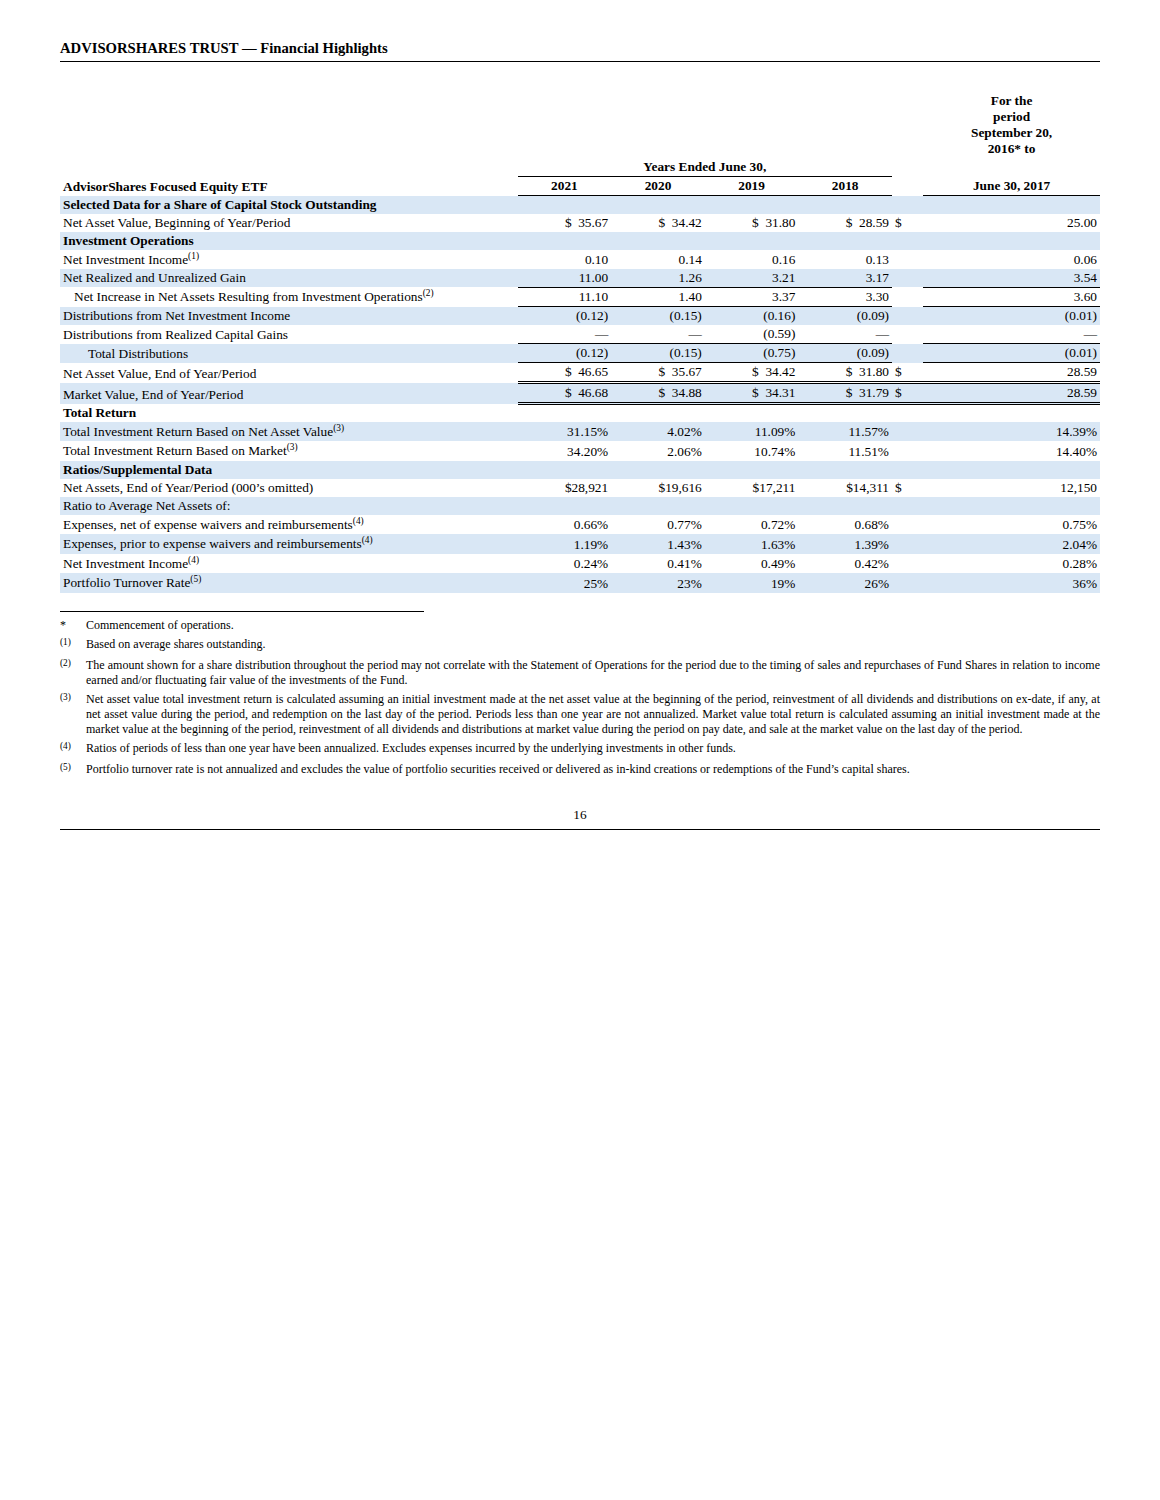ADVISORSHARES TRUST — Financial Highlights
| | | | For the period September 20, 2016* to |
| | Years Ended June 30, | | |
| AdvisorShares Focused Equity ETF | 2021 | 2020 | 2019 | 2018 | | June 30, 2017 |
| Selected Data for a Share of Capital Stock Outstanding | | | | | | |
| Net Asset Value, Beginning of Year/Period | $ 35.67 | $ 34.42 | $ 31.80 | $ 28.59 | $ | 25.00 |
| Investment Operations | | | | | | |
| Net Investment Income (1) | 0.10 | 0.14 | 0.16 | 0.13 | | 0.06 |
| Net Realized and Unrealized Gain | 11.00 | 1.26 | 3.21 | 3.17 | | 3.54 |
| Net Increase in Net Assets Resulting from Investment Operations (2) | 11.10 | 1.40 | 3.37 | 3.30 | | 3.60 |
| Distributions from Net Investment Income | (0.12) | (0.15) | (0.16) | (0.09) | | (0.01) |
| Distributions from Realized Capital Gains | — | — | (0.59) | — | | — |
| Total Distributions | (0.12) | (0.15) | (0.75) | (0.09) | | (0.01) |
| Net Asset Value, End of Year/Period | $ 46.65 | $ 35.67 | $ 34.42 | $ 31.80 | $ | 28.59 |
| Market Value, End of Year/Period | $ 46.68 | $ 34.88 | $ 34.31 | $ 31.79 | $ | 28.59 |
| Total Return | | | | | | |
| Total Investment Return Based on Net Asset Value (3) | 31.15% | 4.02% | 11.09% | 11.57% | | 14.39% |
| Total Investment Return Based on Market (3) | 34.20% | 2.06% | 10.74% | 11.51% | | 14.40% |
| Ratios/Supplemental Data | | | | | | |
| Net Assets, End of Year/Period (000’s omitted) | $28,921 | $19,616 | $17,211 | $14,311 | $ | 12,150 |
| Ratio to Average Net Assets of: | | | | | | |
| Expenses, net of expense waivers and reimbursements (4) | 0.66% | 0.77% | 0.72% | 0.68% | | 0.75% |
| Expenses, prior to expense waivers and reimbursements (4) | 1.19% | 1.43% | 1.63% | 1.39% | | 2.04% |
| Net Investment Income (4) | 0.24% | 0.41% | 0.49% | 0.42% | | 0.28% |
| Portfolio Turnover Rate (5) | 25% | 23% | 19% | 26% | | 36% |
*
Commencement of operations.
(1)
Based on average shares outstanding.
(2)
The amount shown for a share distribution throughout the period may not correlate with the Statement of Operations for the period due to the timing of sales and repurchases of Fund Shares in relation to income earned and/or fluctuating fair value of the investments of the Fund.
(3)
Net asset value total investment return is calculated assuming an initial investment made at the net asset value at the beginning of the period, reinvestment of all dividends and distributions on ex-date, if any, at net asset value during the period, and redemption on the last day of the period. Periods less than one year are not annualized. Market value total return is calculated assuming an initial investment made at the market value at the beginning of the period, reinvestment of all dividends and distributions at market value during the period on pay date, and sale at the market value on the last day of the period.
(4)
Ratios of periods of less than one year have been annualized. Excludes expenses incurred by the underlying investments in other funds.
(5)
Portfolio turnover rate is not annualized and excludes the value of portfolio securities received or delivered as in-kind creations or redemptions of the Fund’s capital shares.
16